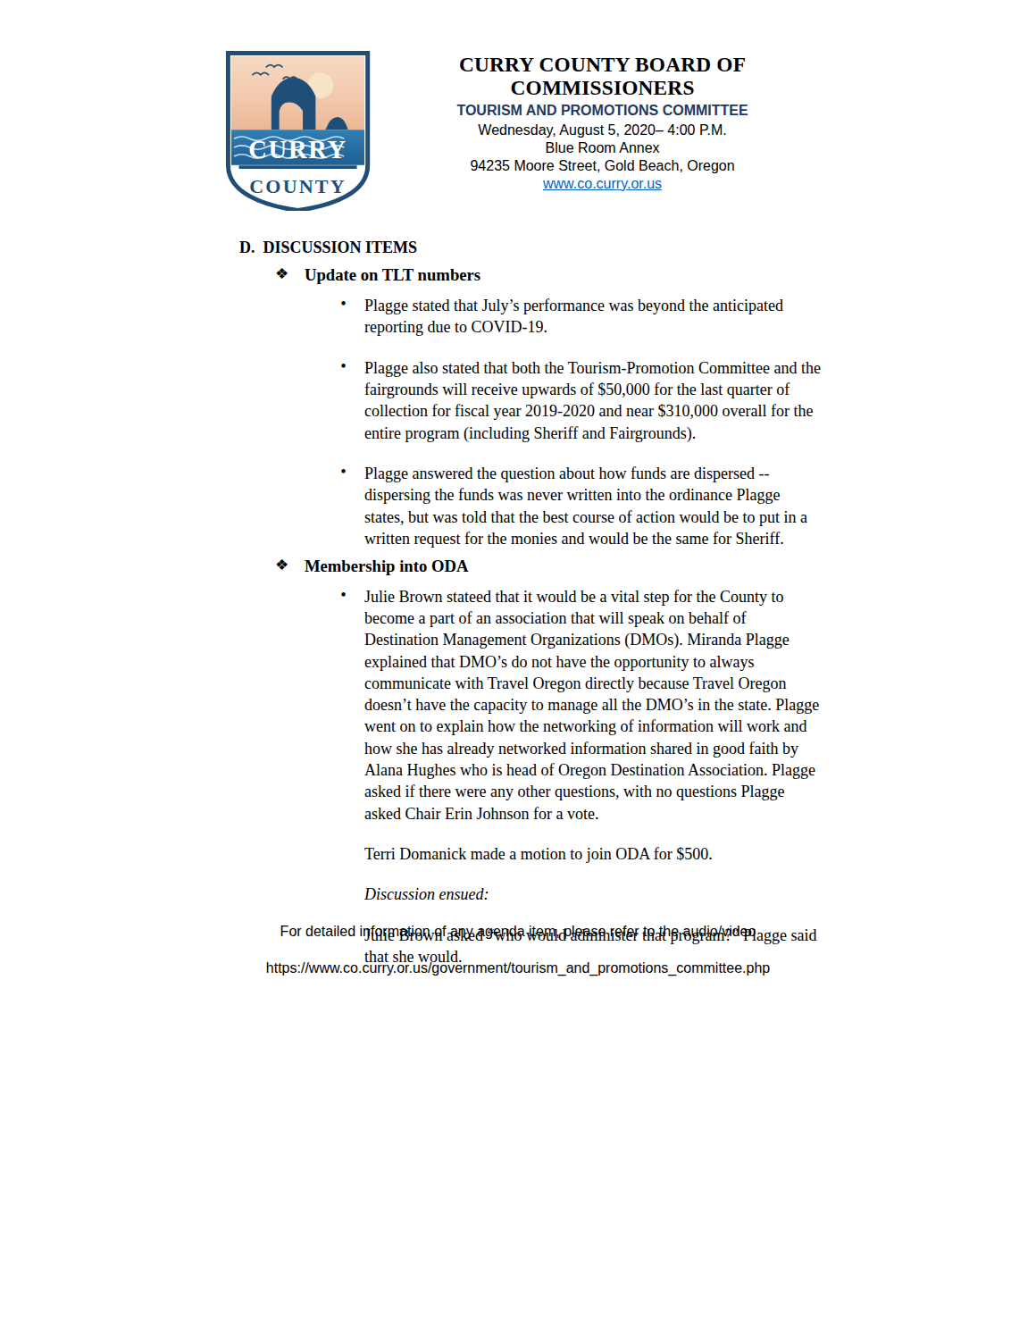CURRY COUNTY
CURRY COUNTY BOARD OF COMMISSIONERS
TOURISM AND PROMOTIONS COMMITTEE
Wednesday, August 5, 2020– 4:00 P.M.
Blue Room Annex
94235 Moore Street, Gold Beach, Oregon
www.co.curry.or.us
D. DISCUSSION ITEMS
Update on TLT numbers
Plagge stated that July’s performance was beyond the anticipated reporting due to COVID-19.
Plagge also stated that both the Tourism-Promotion Committee and the fairgrounds will receive upwards of $50,000 for the last quarter of collection for fiscal year 2019-2020 and near $310,000 overall for the entire program (including Sheriff and Fairgrounds).
Plagge answered the question about how funds are dispersed --dispersing the funds was never written into the ordinance Plagge states, but was told that the best course of action would be to put in a written request for the monies and would be the same for Sheriff.
Membership into ODA
Julie Brown stateed that it would be a vital step for the County to become a part of an association that will speak on behalf of Destination Management Organizations (DMOs). Miranda Plagge explained that DMO’s do not have the opportunity to always communicate with Travel Oregon directly because Travel Oregon doesn’t have the capacity to manage all the DMO’s in the state. Plagge went on to explain how the networking of information will work and how she has already networked information shared in good faith by Alana Hughes who is head of Oregon Destination Association. Plagge asked if there were any other questions, with no questions Plagge asked Chair Erin Johnson for a vote.
Terri Domanick made a motion to join ODA for $500.
Discussion ensued:
Julie Brown asked “who would administer that program?” Plagge said that she would.
For detailed information of any agenda item, please refer to the audio/video
https://www.co.curry.or.us/government/tourism_and_promotions_committee.php